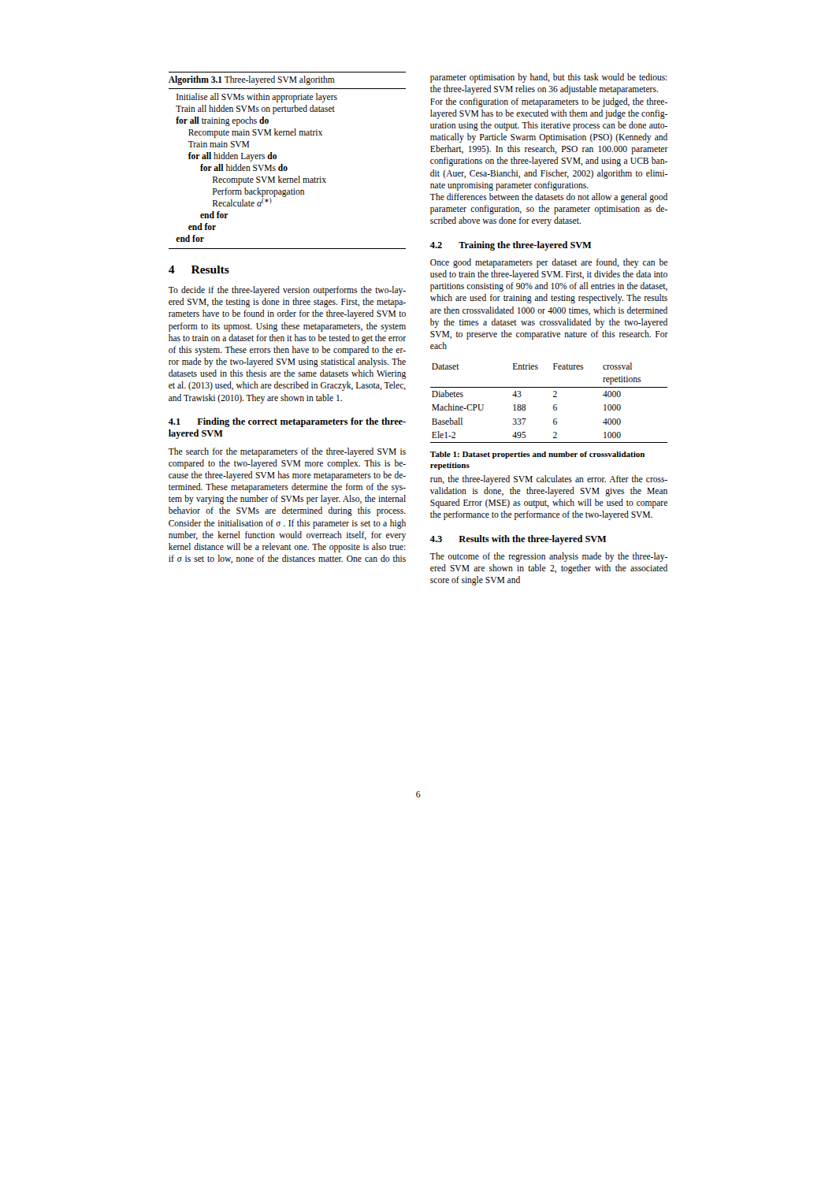Algorithm 3.1 Three-layered SVM algorithm
Initialise all SVMs within appropriate layers
Train all hidden SVMs on perturbed dataset
for all training epochs do
Recompute main SVM kernel matrix
Train main SVM
for all hidden Layers do
for all hidden SVMs do
Recompute SVM kernel matrix
Perform backpropagation
Recalculate α(∗)
end for
end for
end for
4 Results
To decide if the three-layered version outperforms the two-layered SVM, the testing is done in three stages. First, the metaparameters have to be found in order for the three-layered SVM to perform to its upmost. Using these metaparameters, the system has to train on a dataset for then it has to be tested to get the error of this system. These errors then have to be compared to the error made by the two-layered SVM using statistical analysis. The datasets used in this thesis are the same datasets which Wiering et al. (2013) used, which are described in Graczyk, Lasota, Telec, and Trawiski (2010). They are shown in table 1.
4.1 Finding the correct metaparameters for the three-layered SVM
The search for the metaparameters of the three-layered SVM is compared to the two-layered SVM more complex. This is because the three-layered SVM has more metaparameters to be determined. These metaparameters determine the form of the system by varying the number of SVMs per layer. Also, the internal behavior of the SVMs are determined during this process. Consider the initialisation of σ . If this parameter is set to a high number, the kernel function would overreach itself, for every kernel distance will be a relevant one. The opposite is also true: if σ is set to low, none of the distances matter. One can do this parameter optimisation by hand, but this task would be tedious: the three-layered SVM relies on 36 adjustable metaparameters.
For the configuration of metaparameters to be judged, the three-layered SVM has to be executed with them and judge the configuration using the output. This iterative process can be done automatically by Particle Swarm Optimisation (PSO) (Kennedy and Eberhart, 1995). In this research, PSO ran 100.000 parameter configurations on the three-layered SVM, and using a UCB bandit (Auer, Cesa-Bianchi, and Fischer, 2002) algorithm to eliminate unpromising parameter configurations.
The differences between the datasets do not allow a general good parameter configuration, so the parameter optimisation as described above was done for every dataset.
4.2 Training the three-layered SVM
Once good metaparameters per dataset are found, they can be used to train the three-layered SVM. First, it divides the data into partitions consisting of 90% and 10% of all entries in the dataset, which are used for training and testing respectively. The results are then crossvalidated 1000 or 4000 times, which is determined by the times a dataset was crossvalidated by the two-layered SVM, to preserve the comparative nature of this research. For each
| Dataset | Entries | Features | crossval |
| --- | --- | --- | --- |
| | | | repetitions |
| Diabetes | 43 | 2 | 4000 |
| Machine-CPU | 188 | 6 | 1000 |
| Baseball | 337 | 6 | 4000 |
| Ele1-2 | 495 | 2 | 1000 |
Table 1: Dataset properties and number of crossvalidation repetitions
run, the three-layered SVM calculates an error. After the crossvalidation is done, the three-layered SVM gives the Mean Squared Error (MSE) as output, which will be used to compare the performance to the performance of the two-layered SVM.
4.3 Results with the three-layered SVM
The outcome of the regression analysis made by the three-layered SVM are shown in table 2, together with the associated score of single SVM and
6